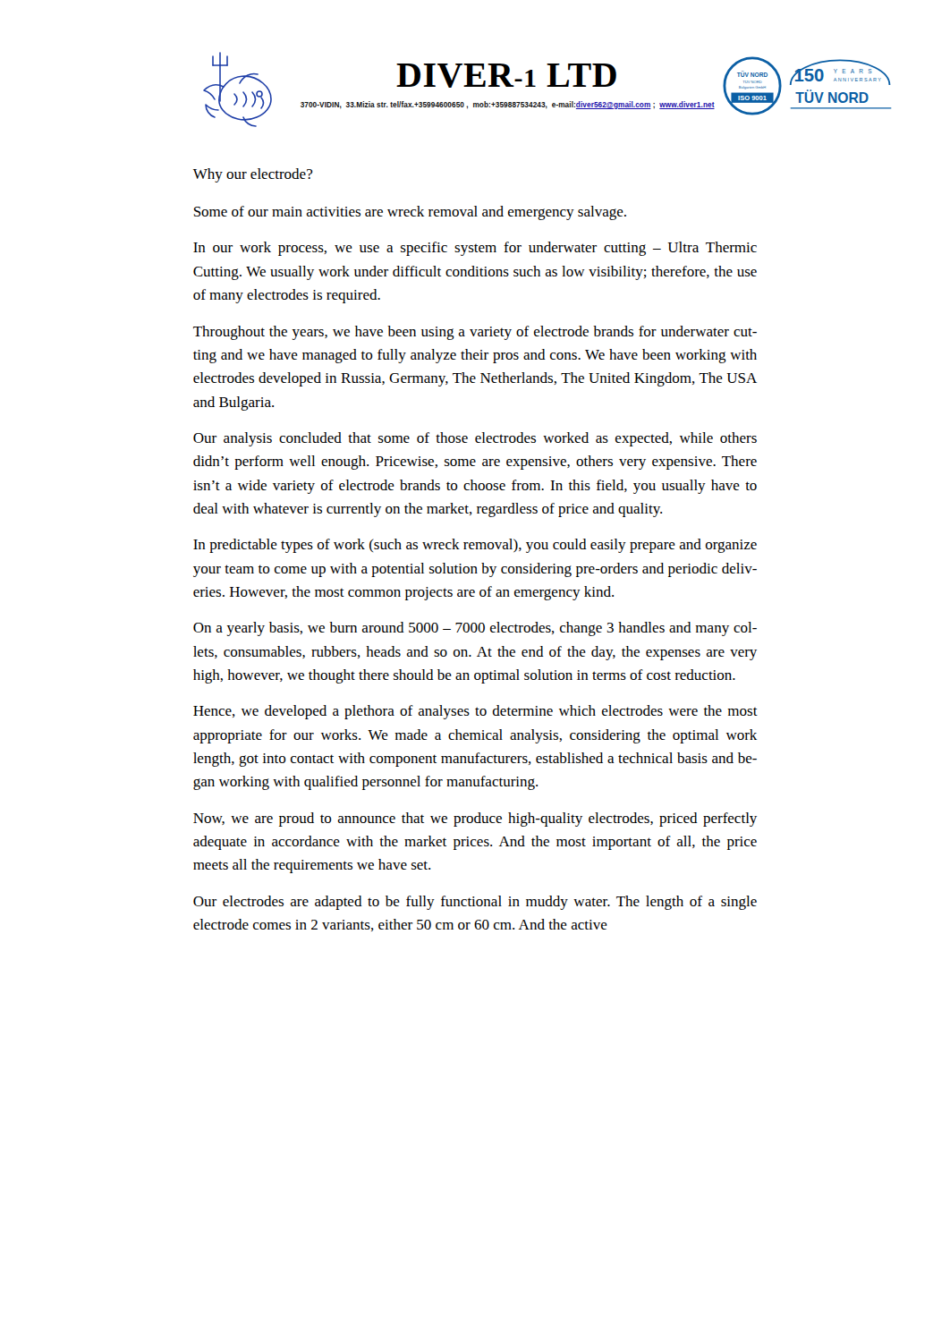DIVER-1 LTD
3700-VIDIN, 33.Mizia str. tel/fax.+35994600650 , mob:+359887534243, e-mail:diver562@gmail.com ; www.diver1.net
TÜV NORD TÜV NORD Bulgarien GmbH ISO 9001 150 Y E A R S ANNIVERSARY TÜV NORD
Why our electrode?
Some of our main activities are wreck removal and emergency salvage.
In our work process, we use a specific system for underwater cutting – Ultra Thermic Cutting. We usually work under difficult conditions such as low visibility; therefore, the use of many electrodes is required.
Throughout the years, we have been using a variety of electrode brands for underwater cutting and we have managed to fully analyze their pros and cons. We have been working with electrodes developed in Russia, Germany, The Netherlands, The United Kingdom, The USA and Bulgaria.
Our analysis concluded that some of those electrodes worked as expected, while others didn’t perform well enough. Pricewise, some are expensive, others very expensive. There isn’t a wide variety of electrode brands to choose from. In this field, you usually have to deal with whatever is currently on the market, regardless of price and quality.
In predictable types of work (such as wreck removal), you could easily prepare and organize your team to come up with a potential solution by considering pre-orders and periodic deliveries. However, the most common projects are of an emergency kind.
On a yearly basis, we burn around 5000 – 7000 electrodes, change 3 handles and many collets, consumables, rubbers, heads and so on. At the end of the day, the expenses are very high, however, we thought there should be an optimal solution in terms of cost reduction.
Hence, we developed a plethora of analyses to determine which electrodes were the most appropriate for our works. We made a chemical analysis, considering the optimal work length, got into contact with component manufacturers, established a technical basis and began working with qualified personnel for manufacturing.
Now, we are proud to announce that we produce high-quality electrodes, priced perfectly adequate in accordance with the market prices. And the most important of all, the price meets all the requirements we have set.
Our electrodes are adapted to be fully functional in muddy water. The length of a single electrode comes in 2 variants, either 50 cm or 60 cm. And the active